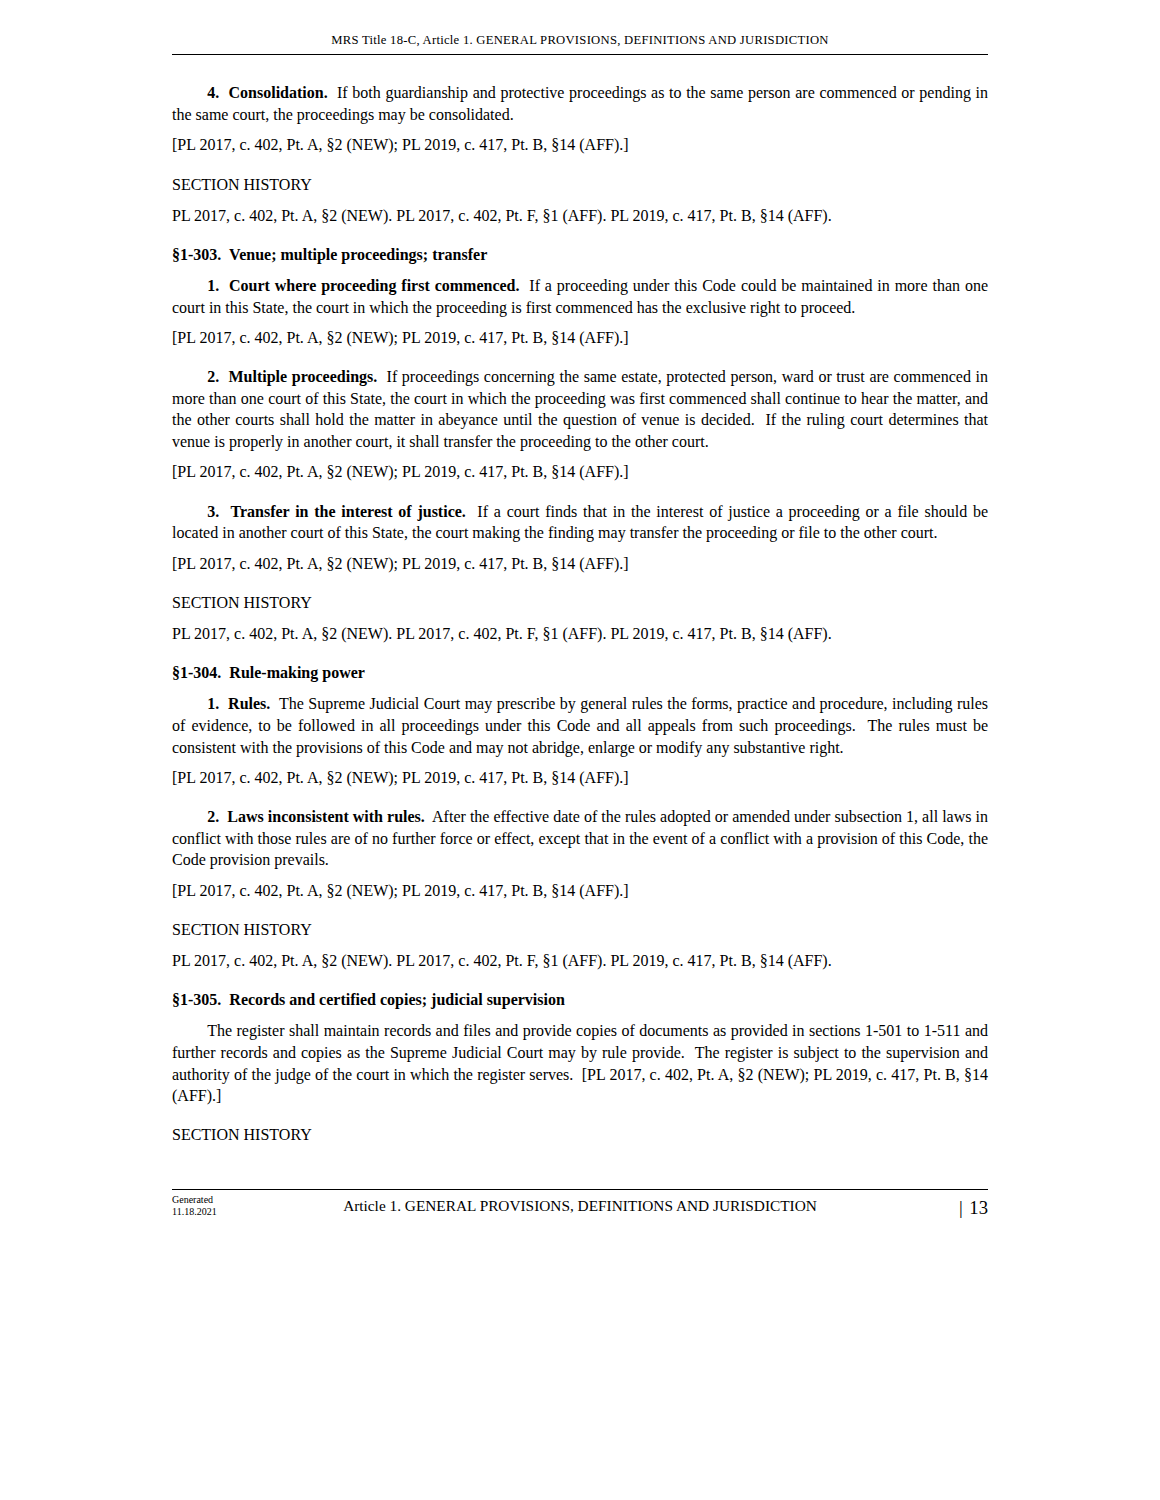MRS Title 18-C, Article 1. GENERAL PROVISIONS, DEFINITIONS AND JURISDICTION
4. Consolidation. If both guardianship and protective proceedings as to the same person are commenced or pending in the same court, the proceedings may be consolidated.
[PL 2017, c. 402, Pt. A, §2 (NEW); PL 2019, c. 417, Pt. B, §14 (AFF).]
SECTION HISTORY
PL 2017, c. 402, Pt. A, §2 (NEW). PL 2017, c. 402, Pt. F, §1 (AFF). PL 2019, c. 417, Pt. B, §14 (AFF).
§1-303. Venue; multiple proceedings; transfer
1. Court where proceeding first commenced. If a proceeding under this Code could be maintained in more than one court in this State, the court in which the proceeding is first commenced has the exclusive right to proceed.
[PL 2017, c. 402, Pt. A, §2 (NEW); PL 2019, c. 417, Pt. B, §14 (AFF).]
2. Multiple proceedings. If proceedings concerning the same estate, protected person, ward or trust are commenced in more than one court of this State, the court in which the proceeding was first commenced shall continue to hear the matter, and the other courts shall hold the matter in abeyance until the question of venue is decided. If the ruling court determines that venue is properly in another court, it shall transfer the proceeding to the other court.
[PL 2017, c. 402, Pt. A, §2 (NEW); PL 2019, c. 417, Pt. B, §14 (AFF).]
3. Transfer in the interest of justice. If a court finds that in the interest of justice a proceeding or a file should be located in another court of this State, the court making the finding may transfer the proceeding or file to the other court.
[PL 2017, c. 402, Pt. A, §2 (NEW); PL 2019, c. 417, Pt. B, §14 (AFF).]
SECTION HISTORY
PL 2017, c. 402, Pt. A, §2 (NEW). PL 2017, c. 402, Pt. F, §1 (AFF). PL 2019, c. 417, Pt. B, §14 (AFF).
§1-304. Rule-making power
1. Rules. The Supreme Judicial Court may prescribe by general rules the forms, practice and procedure, including rules of evidence, to be followed in all proceedings under this Code and all appeals from such proceedings. The rules must be consistent with the provisions of this Code and may not abridge, enlarge or modify any substantive right.
[PL 2017, c. 402, Pt. A, §2 (NEW); PL 2019, c. 417, Pt. B, §14 (AFF).]
2. Laws inconsistent with rules. After the effective date of the rules adopted or amended under subsection 1, all laws in conflict with those rules are of no further force or effect, except that in the event of a conflict with a provision of this Code, the Code provision prevails.
[PL 2017, c. 402, Pt. A, §2 (NEW); PL 2019, c. 417, Pt. B, §14 (AFF).]
SECTION HISTORY
PL 2017, c. 402, Pt. A, §2 (NEW). PL 2017, c. 402, Pt. F, §1 (AFF). PL 2019, c. 417, Pt. B, §14 (AFF).
§1-305. Records and certified copies; judicial supervision
The register shall maintain records and files and provide copies of documents as provided in sections 1-501 to 1-511 and further records and copies as the Supreme Judicial Court may by rule provide. The register is subject to the supervision and authority of the judge of the court in which the register serves. [PL 2017, c. 402, Pt. A, §2 (NEW); PL 2019, c. 417, Pt. B, §14 (AFF).]
SECTION HISTORY
Generated
11.18.2021
Article 1. GENERAL PROVISIONS, DEFINITIONS AND JURISDICTION
|13